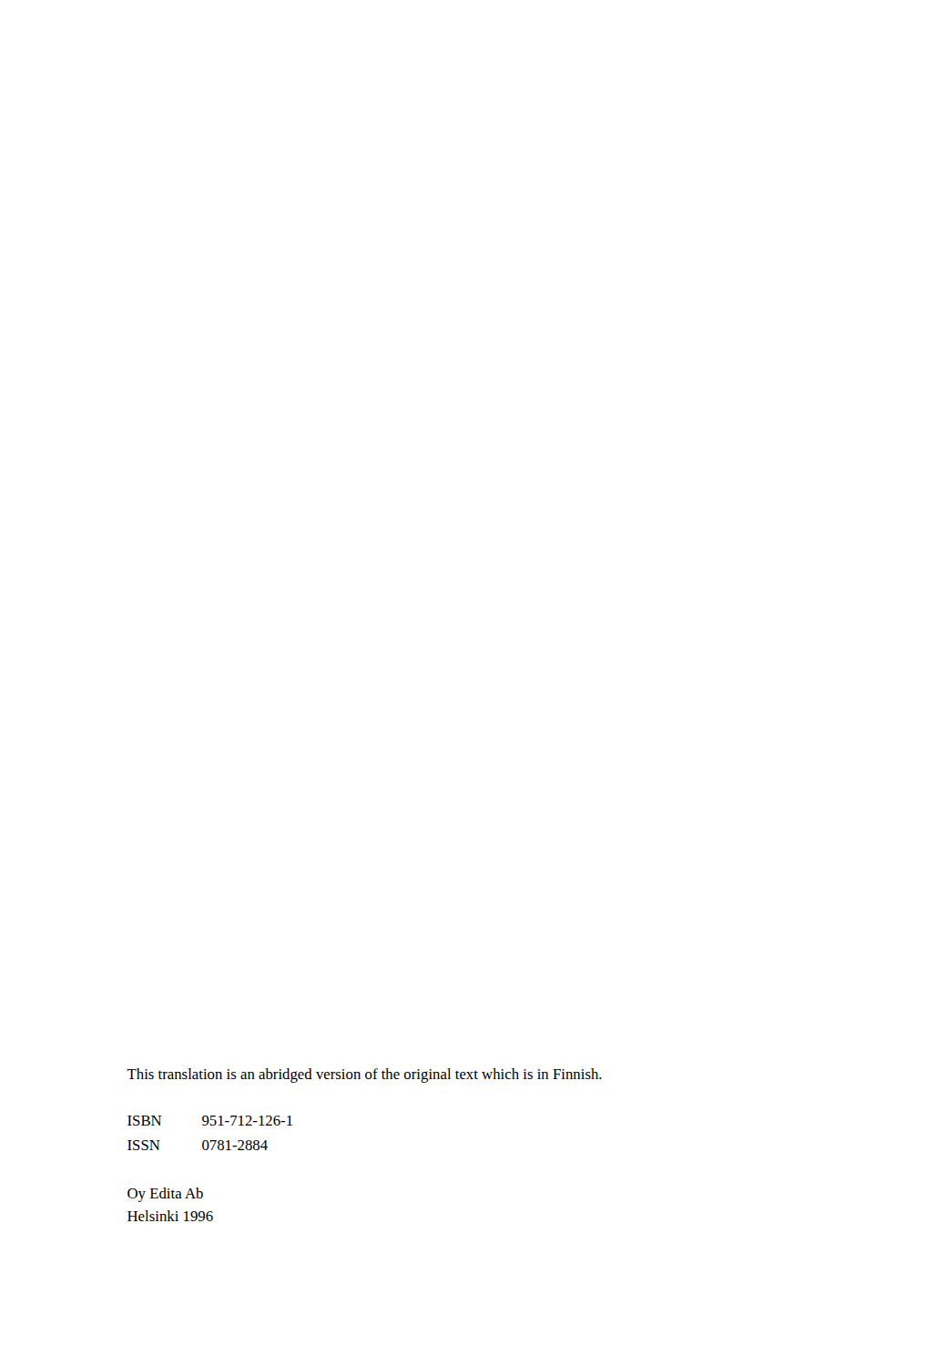This translation is an abridged version of the original text which is in Finnish.
| ISBN | 951-712-126-1 |
| ISSN | 0781-2884 |
Oy Edita Ab Helsinki 1996